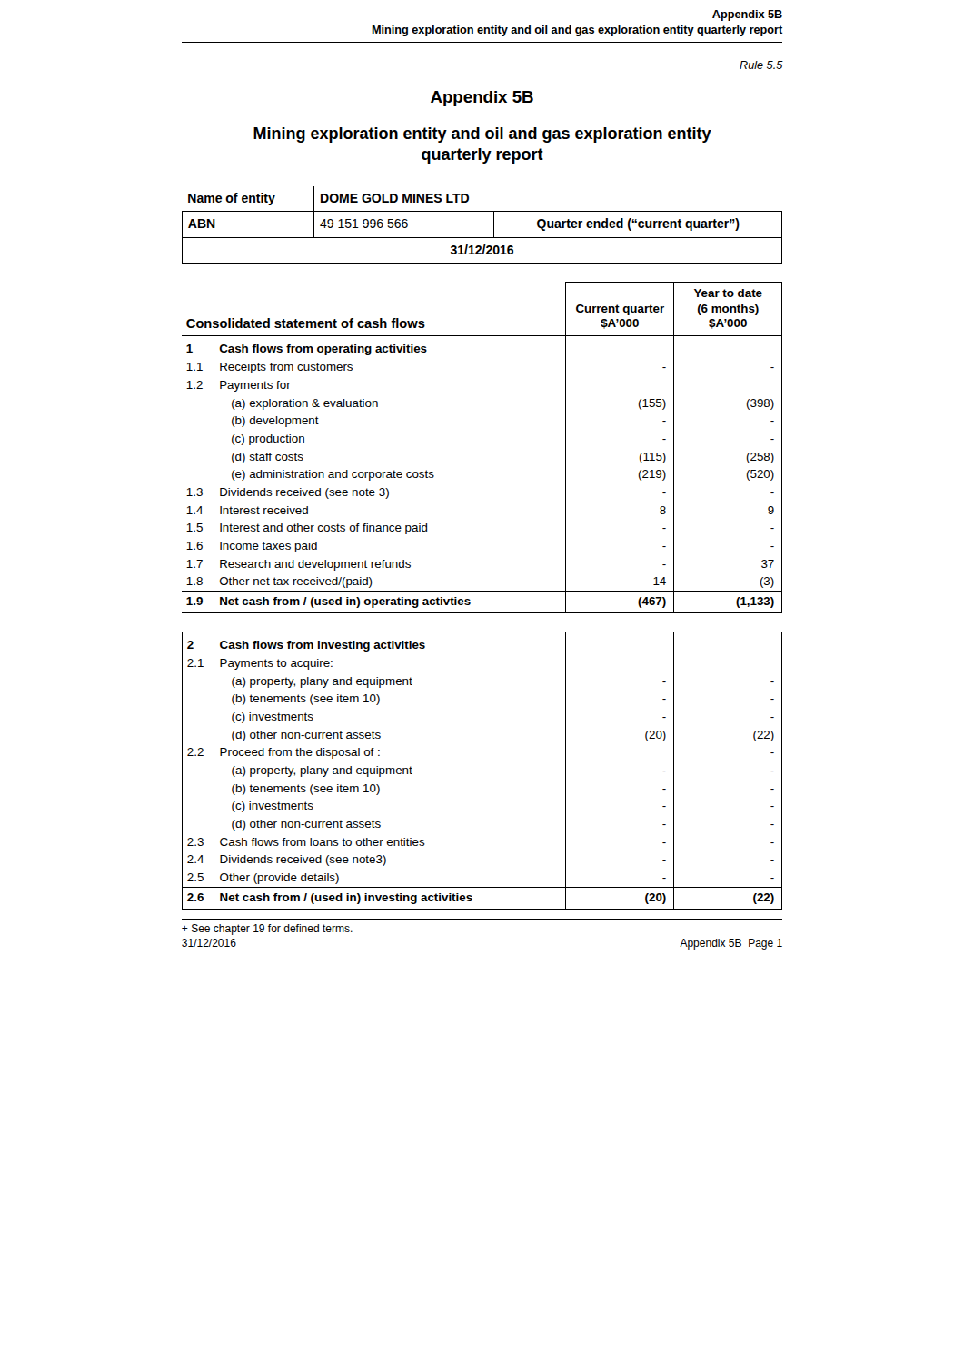Appendix 5B
Mining exploration entity and oil and gas exploration entity quarterly report
Rule 5.5
Appendix 5B
Mining exploration entity and oil and gas exploration entity
quarterly report
| Name of entity | DOME GOLD MINES LTD |
| ABN | 49 151 996 566 | Quarter ended (“current quarter”) |
| 31/12/2016 |
| Consolidated statement of cash flows | Current quarter $A’000 | Year to date (6 months) $A’000 |
| --- | --- | --- |
| 1 | Cash flows from operating activities | | |
| 1.1 | Receipts from customers | - | - |
| 1.2 | Payments for | | |
| | (a) exploration & evaluation | (155) | (398) |
| | (b) development | - | - |
| | (c) production | - | - |
| | (d) staff costs | (115) | (258) |
| | (e) administration and corporate costs | (219) | (520) |
| 1.3 | Dividends received (see note 3) | - | - |
| 1.4 | Interest received | 8 | 9 |
| 1.5 | Interest and other costs of finance paid | - | - |
| 1.6 | Income taxes paid | - | - |
| 1.7 | Research and development refunds | - | 37 |
| 1.8 | Other net tax received/(paid) | 14 | (3) |
| 1.9 | Net cash from / (used in) operating activties | (467) | (1,133) |
| 2 | Cash flows from investing activities | | |
| 2.1 | Payments to acquire: | | |
| | (a) property, plany and equipment | - | - |
| | (b) tenements (see item 10) | - | - |
| | (c) investments | - | - |
| | (d) other non-current assets | (20) | (22) |
| 2.2 | Proceed from the disposal of : | | - |
| | (a) property, plany and equipment | - | - |
| | (b) tenements (see item 10) | - | - |
| | (c) investments | - | - |
| | (d) other non-current assets | - | - |
| 2.3 | Cash flows from loans to other entities | - | - |
| 2.4 | Dividends received (see note3) | - | - |
| 2.5 | Other (provide details) | - | - |
| 2.6 | Net cash from / (used in) investing activities | (20) | (22) |
+ See chapter 19 for defined terms.
31/12/2016 Appendix 5B Page 1